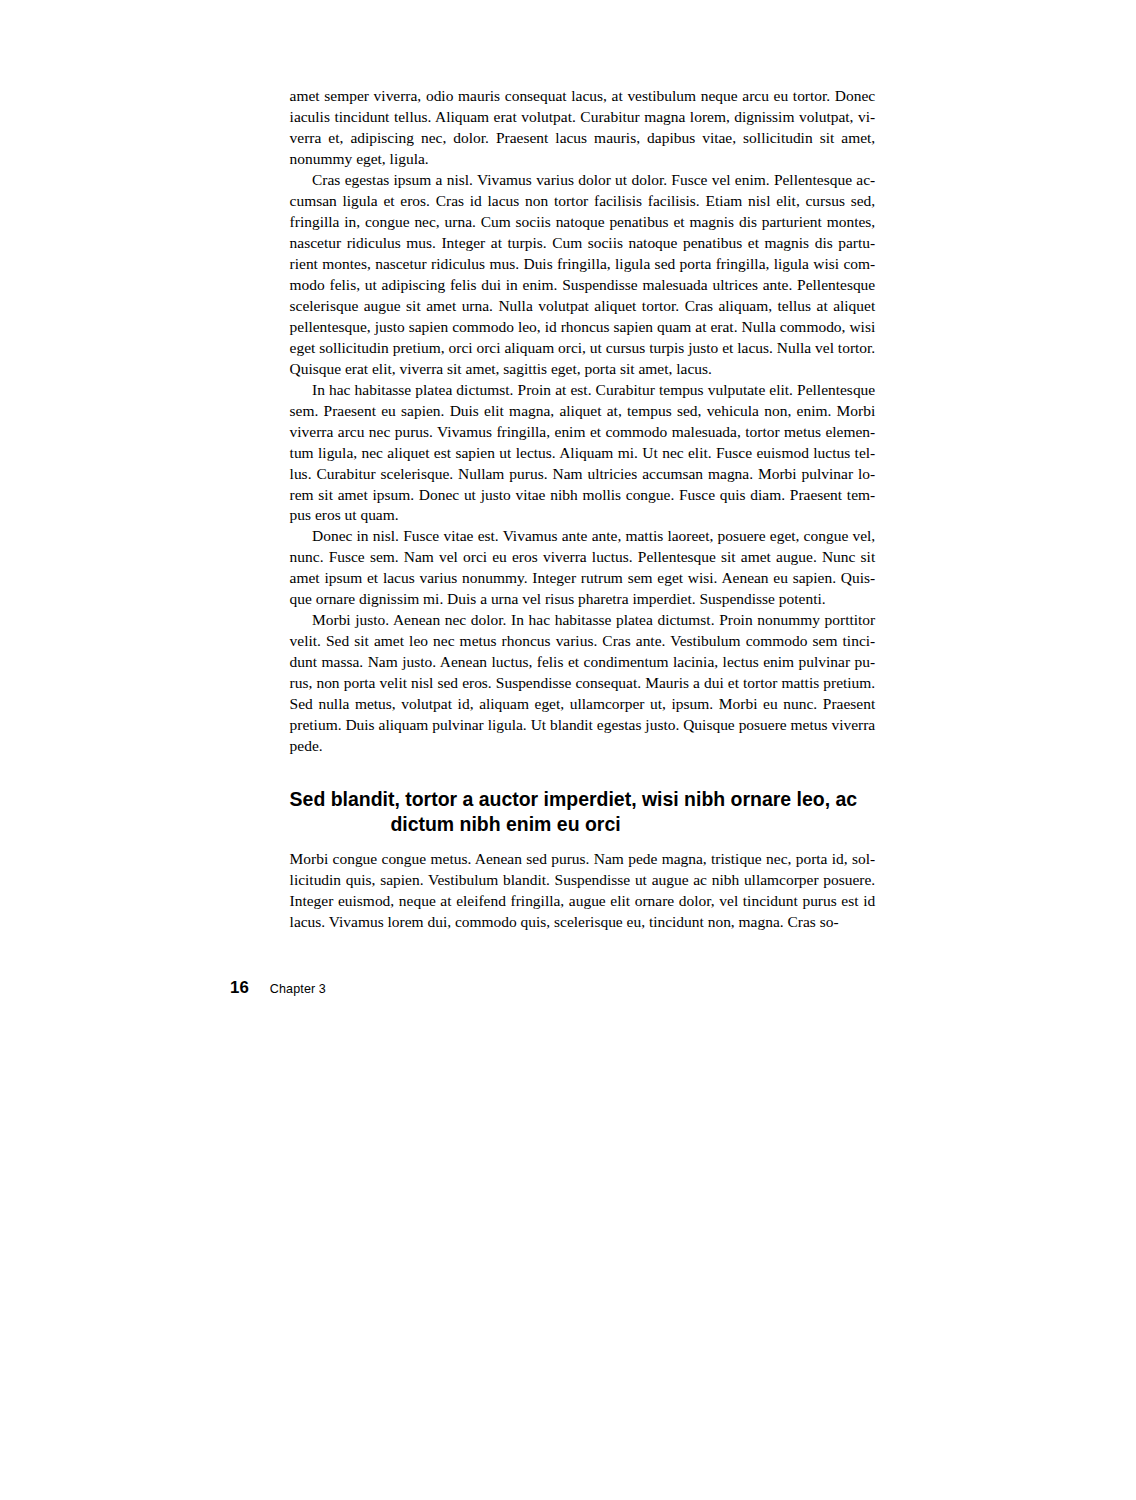amet semper viverra, odio mauris consequat lacus, at vestibulum neque arcu eu tortor. Donec iaculis tincidunt tellus. Aliquam erat volutpat. Curabitur magna lorem, dignissim volutpat, viverra et, adipiscing nec, dolor. Praesent lacus mauris, dapibus vitae, sollicitudin sit amet, nonummy eget, ligula.
Cras egestas ipsum a nisl. Vivamus varius dolor ut dolor. Fusce vel enim. Pellentesque accumsan ligula et eros. Cras id lacus non tortor facilisis facilisis. Etiam nisl elit, cursus sed, fringilla in, congue nec, urna. Cum sociis natoque penatibus et magnis dis parturient montes, nascetur ridiculus mus. Integer at turpis. Cum sociis natoque penatibus et magnis dis parturient montes, nascetur ridiculus mus. Duis fringilla, ligula sed porta fringilla, ligula wisi commodo felis, ut adipiscing felis dui in enim. Suspendisse malesuada ultrices ante. Pellentesque scelerisque augue sit amet urna. Nulla volutpat aliquet tortor. Cras aliquam, tellus at aliquet pellentesque, justo sapien commodo leo, id rhoncus sapien quam at erat. Nulla commodo, wisi eget sollicitudin pretium, orci orci aliquam orci, ut cursus turpis justo et lacus. Nulla vel tortor. Quisque erat elit, viverra sit amet, sagittis eget, porta sit amet, lacus.
In hac habitasse platea dictumst. Proin at est. Curabitur tempus vulputate elit. Pellentesque sem. Praesent eu sapien. Duis elit magna, aliquet at, tempus sed, vehicula non, enim. Morbi viverra arcu nec purus. Vivamus fringilla, enim et commodo malesuada, tortor metus elementum ligula, nec aliquet est sapien ut lectus. Aliquam mi. Ut nec elit. Fusce euismod luctus tellus. Curabitur scelerisque. Nullam purus. Nam ultricies accumsan magna. Morbi pulvinar lorem sit amet ipsum. Donec ut justo vitae nibh mollis congue. Fusce quis diam. Praesent tempus eros ut quam.
Donec in nisl. Fusce vitae est. Vivamus ante ante, mattis laoreet, posuere eget, congue vel, nunc. Fusce sem. Nam vel orci eu eros viverra luctus. Pellentesque sit amet augue. Nunc sit amet ipsum et lacus varius nonummy. Integer rutrum sem eget wisi. Aenean eu sapien. Quisque ornare dignissim mi. Duis a urna vel risus pharetra imperdiet. Suspendisse potenti.
Morbi justo. Aenean nec dolor. In hac habitasse platea dictumst. Proin nonummy porttitor velit. Sed sit amet leo nec metus rhoncus varius. Cras ante. Vestibulum commodo sem tincidunt massa. Nam justo. Aenean luctus, felis et condimentum lacinia, lectus enim pulvinar purus, non porta velit nisl sed eros. Suspendisse consequat. Mauris a dui et tortor mattis pretium. Sed nulla metus, volutpat id, aliquam eget, ullamcorper ut, ipsum. Morbi eu nunc. Praesent pretium. Duis aliquam pulvinar ligula. Ut blandit egestas justo. Quisque posuere metus viverra pede.
Sed blandit, tortor a auctor imperdiet, wisi nibh ornare leo, ac dictum nibh enim eu orci
Morbi congue congue metus. Aenean sed purus. Nam pede magna, tristique nec, porta id, sollicitudin quis, sapien. Vestibulum blandit. Suspendisse ut augue ac nibh ullamcorper posuere. Integer euismod, neque at eleifend fringilla, augue elit ornare dolor, vel tincidunt purus est id lacus. Vivamus lorem dui, commodo quis, scelerisque eu, tincidunt non, magna. Cras so-
16 Chapter 3